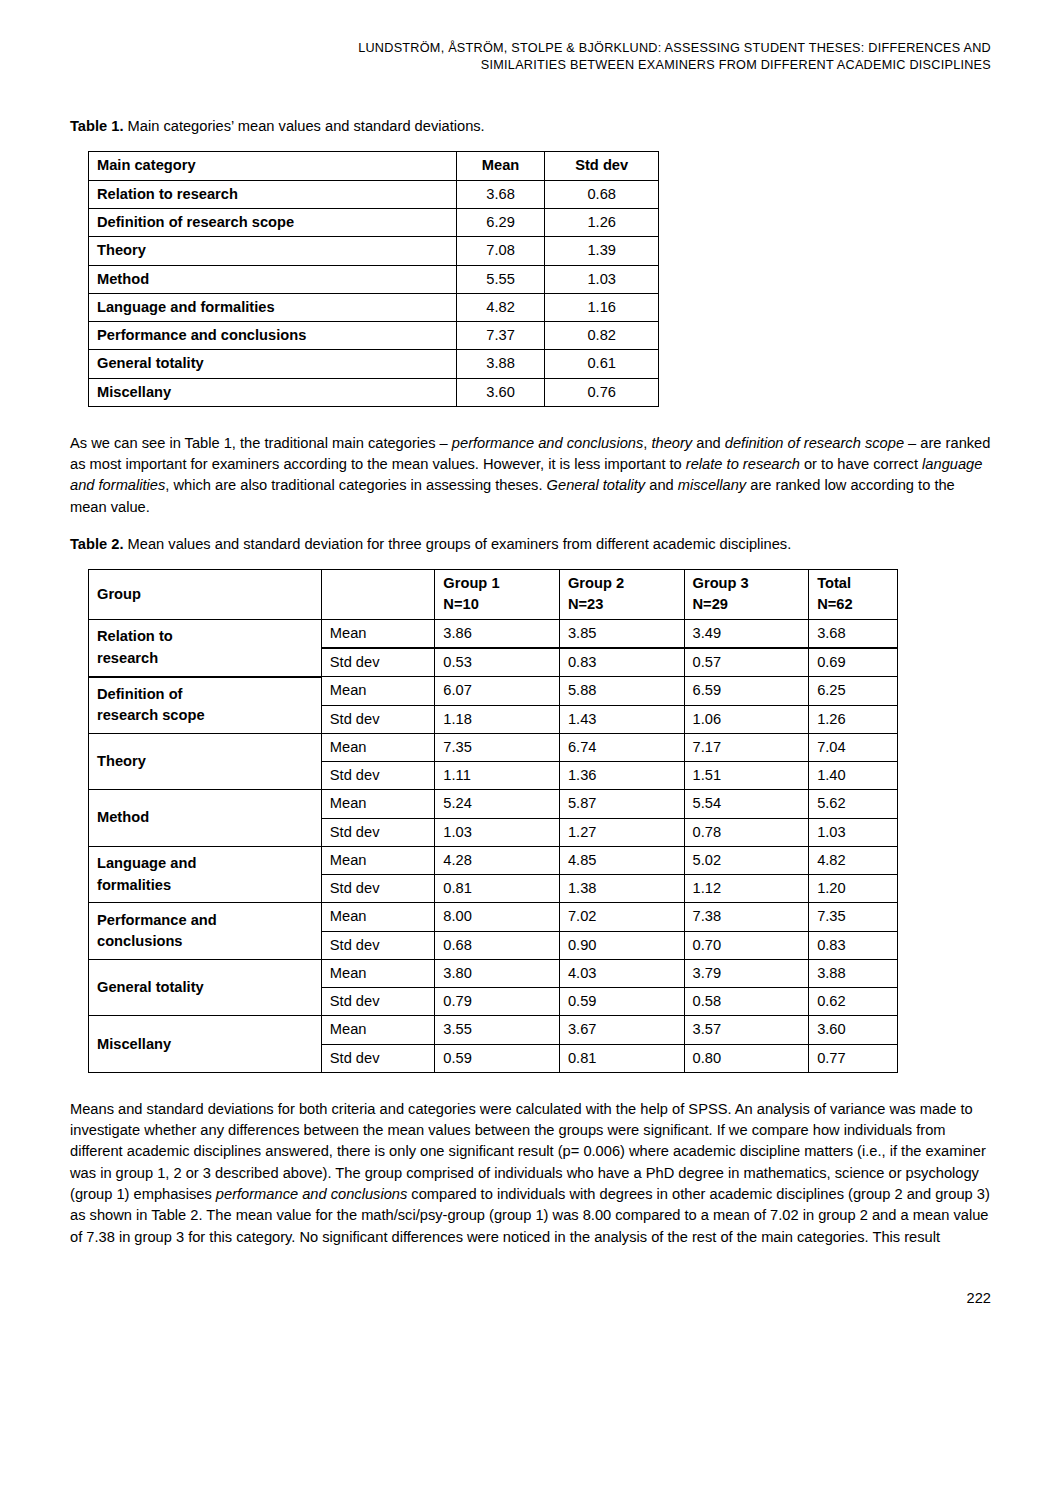LUNDSTRÖM, ÅSTRÖM, STOLPE & BJÖRKLUND: ASSESSING STUDENT THESES: DIFFERENCES AND
SIMILARITIES BETWEEN EXAMINERS FROM DIFFERENT ACADEMIC DISCIPLINES
Table 1. Main categories’ mean values and standard deviations.
| Main category | Mean | Std dev |
| --- | --- | --- |
| Relation to research | 3.68 | 0.68 |
| Definition of research scope | 6.29 | 1.26 |
| Theory | 7.08 | 1.39 |
| Method | 5.55 | 1.03 |
| Language and formalities | 4.82 | 1.16 |
| Performance and conclusions | 7.37 | 0.82 |
| General totality | 3.88 | 0.61 |
| Miscellany | 3.60 | 0.76 |
As we can see in Table 1, the traditional main categories – performance and conclusions, theory and definition of research scope – are ranked as most important for examiners according to the mean values. However, it is less important to relate to research or to have correct language and formalities, which are also traditional categories in assessing theses. General totality and miscellany are ranked low according to the mean value.
Table 2. Mean values and standard deviation for three groups of examiners from different academic disciplines.
| Group | | Group 1 N=10 | Group 2 N=23 | Group 3 N=29 | Total N=62 |
| --- | --- | --- | --- | --- | --- |
| Relation to research | Mean | 3.86 | 3.85 | 3.49 | 3.68 |
| Std dev | 0.53 | 0.83 | 0.57 | 0.69 |
| Definition of research scope | Mean | 6.07 | 5.88 | 6.59 | 6.25 |
| Std dev | 1.18 | 1.43 | 1.06 | 1.26 |
| Theory | Mean | 7.35 | 6.74 | 7.17 | 7.04 |
| Std dev | 1.11 | 1.36 | 1.51 | 1.40 |
| Method | Mean | 5.24 | 5.87 | 5.54 | 5.62 |
| Std dev | 1.03 | 1.27 | 0.78 | 1.03 |
| Language and formalities | Mean | 4.28 | 4.85 | 5.02 | 4.82 |
| Std dev | 0.81 | 1.38 | 1.12 | 1.20 |
| Performance and conclusions | Mean | 8.00 | 7.02 | 7.38 | 7.35 |
| Std dev | 0.68 | 0.90 | 0.70 | 0.83 |
| General totality | Mean | 3.80 | 4.03 | 3.79 | 3.88 |
| Std dev | 0.79 | 0.59 | 0.58 | 0.62 |
| Miscellany | Mean | 3.55 | 3.67 | 3.57 | 3.60 |
| Std dev | 0.59 | 0.81 | 0.80 | 0.77 |
Means and standard deviations for both criteria and categories were calculated with the help of SPSS. An analysis of variance was made to investigate whether any differences between the mean values between the groups were significant. If we compare how individuals from different academic disciplines answered, there is only one significant result (p= 0.006) where academic discipline matters (i.e., if the examiner was in group 1, 2 or 3 described above). The group comprised of individuals who have a PhD degree in mathematics, science or psychology (group 1) emphasises performance and conclusions compared to individuals with degrees in other academic disciplines (group 2 and group 3) as shown in Table 2. The mean value for the math/sci/psy-group (group 1) was 8.00 compared to a mean of 7.02 in group 2 and a mean value of 7.38 in group 3 for this category. No significant differences were noticed in the analysis of the rest of the main categories. This result
222